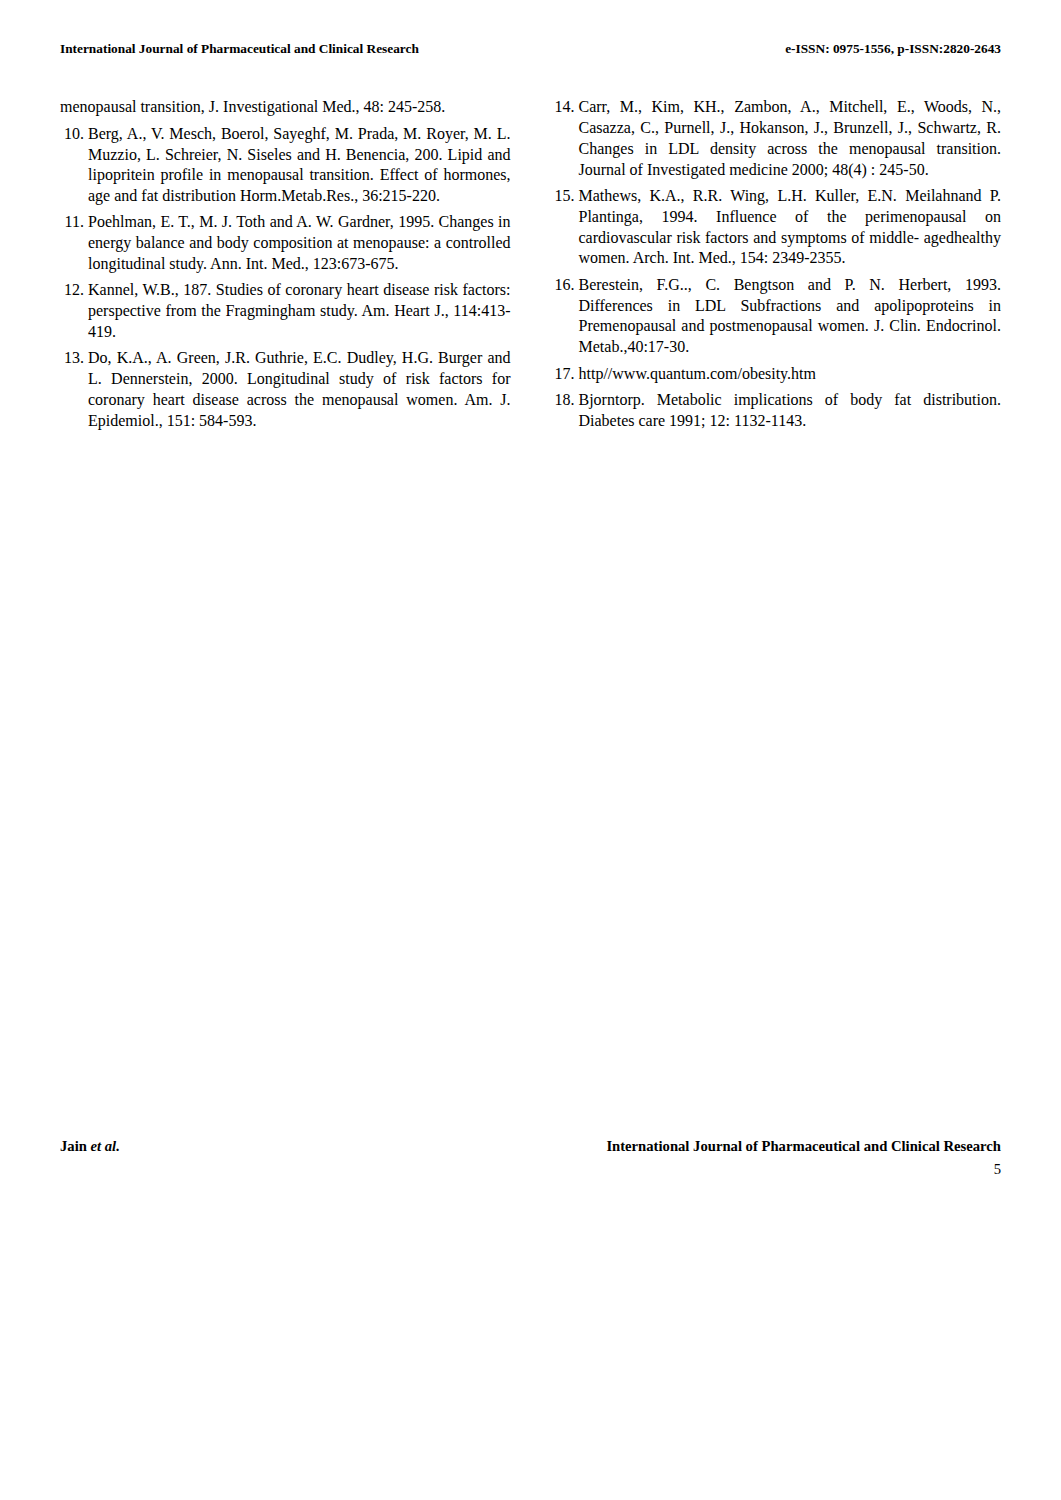International Journal of Pharmaceutical and Clinical Research e-ISSN: 0975-1556, p-ISSN:2820-2643
menopausal transition, J. Investigational Med., 48: 245-258.
Berg, A., V. Mesch, Boerol, Sayeghf, M. Prada, M. Royer, M. L. Muzzio, L. Schreier, N. Siseles and H. Benencia, 200. Lipid and lipopritein profile in menopausal transition. Effect of hormones, age and fat distribution Horm.Metab.Res., 36:215-220.
Poehlman, E. T., M. J. Toth and A. W. Gardner, 1995. Changes in energy balance and body composition at menopause: a controlled longitudinal study. Ann. Int. Med., 123:673-675.
Kannel, W.B., 187. Studies of coronary heart disease risk factors: perspective from the Fragmingham study. Am. Heart J., 114:413-419.
Do, K.A., A. Green, J.R. Guthrie, E.C. Dudley, H.G. Burger and L. Dennerstein, 2000. Longitudinal study of risk factors for coronary heart disease across the menopausal women. Am. J. Epidemiol., 151: 584-593.
Carr, M., Kim, KH., Zambon, A., Mitchell, E., Woods, N., Casazza, C., Purnell, J., Hokanson, J., Brunzell, J., Schwartz, R. Changes in LDL density across the menopausal transition. Journal of Investigated medicine 2000; 48(4) : 245-50.
Mathews, K.A., R.R. Wing, L.H. Kuller, E.N. Meilahnand P. Plantinga, 1994. Influence of the perimenopausal on cardiovascular risk factors and symptoms of middle- agedhealthy women. Arch. Int. Med., 154: 2349-2355.
Berestein, F.G.., C. Bengtson and P. N. Herbert, 1993. Differences in LDL Subfractions and apolipoproteins in Premenopausal and postmenopausal women. J. Clin. Endocrinol. Metab.,40:17-30.
http//www.quantum.com/obesity.htm
Bjorntorp. Metabolic implications of body fat distribution. Diabetes care 1991; 12: 1132-1143.
Jain et al. International Journal of Pharmaceutical and Clinical Research
5